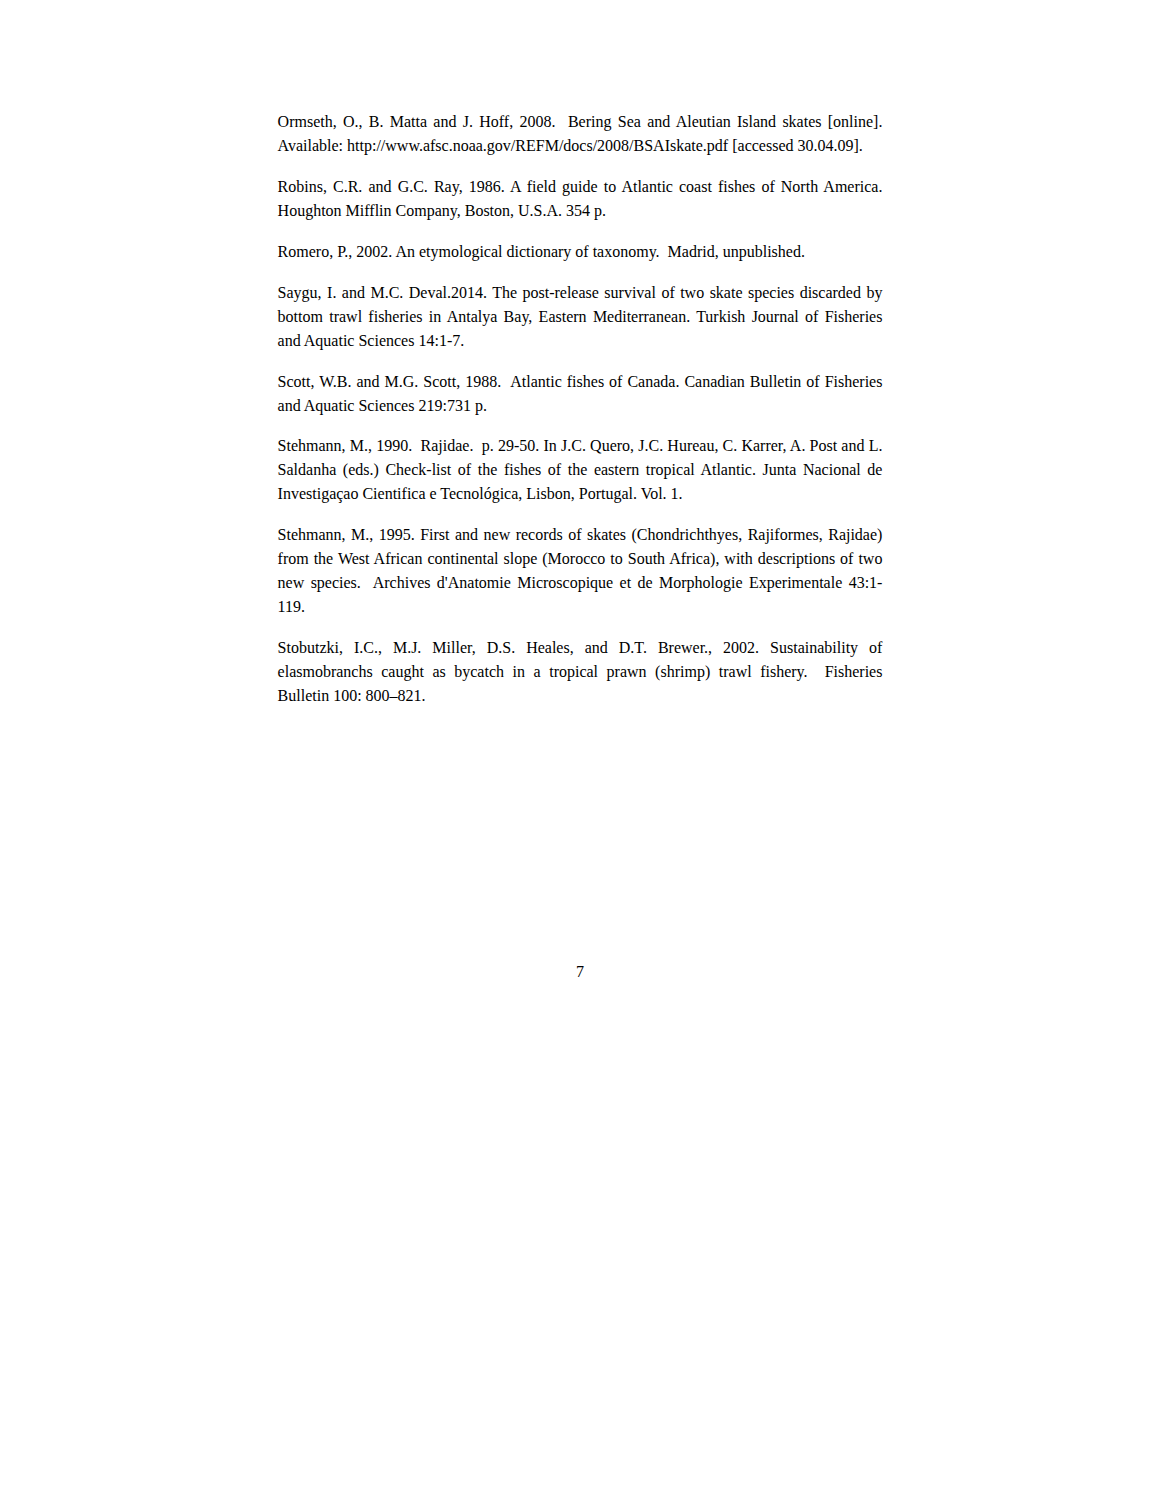Ormseth, O., B. Matta and J. Hoff, 2008. Bering Sea and Aleutian Island skates [online]. Available: http://www.afsc.noaa.gov/REFM/docs/2008/BSAIskate.pdf [accessed 30.04.09].
Robins, C.R. and G.C. Ray, 1986. A field guide to Atlantic coast fishes of North America. Houghton Mifflin Company, Boston, U.S.A. 354 p.
Romero, P., 2002. An etymological dictionary of taxonomy. Madrid, unpublished.
Saygu, I. and M.C. Deval.2014. The post-release survival of two skate species discarded by bottom trawl fisheries in Antalya Bay, Eastern Mediterranean. Turkish Journal of Fisheries and Aquatic Sciences 14:1-7.
Scott, W.B. and M.G. Scott, 1988. Atlantic fishes of Canada. Canadian Bulletin of Fisheries and Aquatic Sciences 219:731 p.
Stehmann, M., 1990. Rajidae. p. 29-50. In J.C. Quero, J.C. Hureau, C. Karrer, A. Post and L. Saldanha (eds.) Check-list of the fishes of the eastern tropical Atlantic. Junta Nacional de Investigaçao Cientifica e Tecnológica, Lisbon, Portugal. Vol. 1.
Stehmann, M., 1995. First and new records of skates (Chondrichthyes, Rajiformes, Rajidae) from the West African continental slope (Morocco to South Africa), with descriptions of two new species. Archives d'Anatomie Microscopique et de Morphologie Experimentale 43:1-119.
Stobutzki, I.C., M.J. Miller, D.S. Heales, and D.T. Brewer., 2002. Sustainability of elasmobranchs caught as bycatch in a tropical prawn (shrimp) trawl fishery. Fisheries Bulletin 100: 800–821.
7